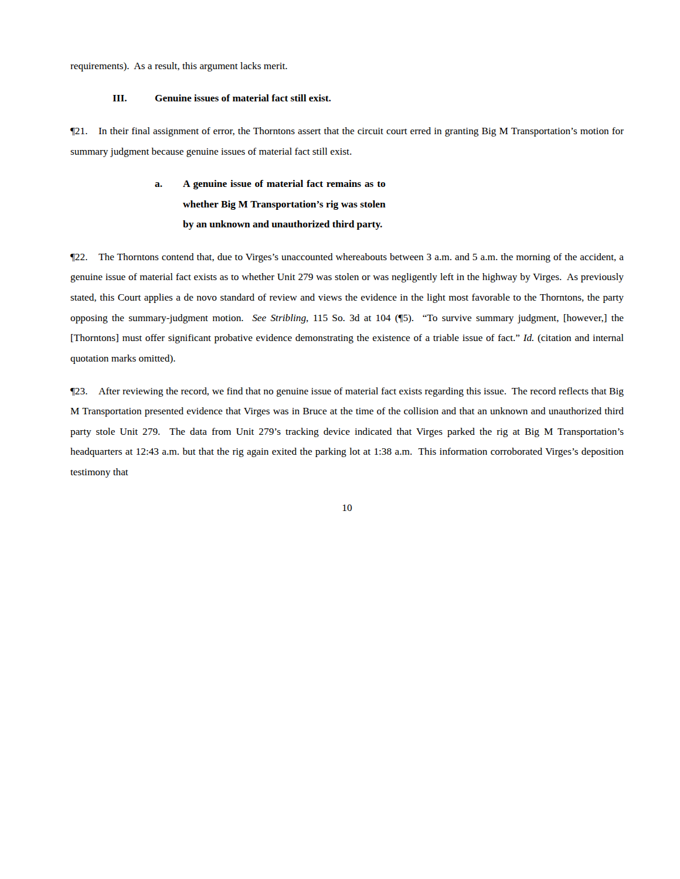requirements). As a result, this argument lacks merit.
III. Genuine issues of material fact still exist.
¶21. In their final assignment of error, the Thorntons assert that the circuit court erred in granting Big M Transportation’s motion for summary judgment because genuine issues of material fact still exist.
a. A genuine issue of material fact remains as to whether Big M Transportation’s rig was stolen by an unknown and unauthorized third party.
¶22. The Thorntons contend that, due to Virges’s unaccounted whereabouts between 3 a.m. and 5 a.m. the morning of the accident, a genuine issue of material fact exists as to whether Unit 279 was stolen or was negligently left in the highway by Virges. As previously stated, this Court applies a de novo standard of review and views the evidence in the light most favorable to the Thorntons, the party opposing the summary-judgment motion. See Stribling, 115 So. 3d at 104 (¶5). “To survive summary judgment, [however,] the [Thorntons] must offer significant probative evidence demonstrating the existence of a triable issue of fact.” Id. (citation and internal quotation marks omitted).
¶23. After reviewing the record, we find that no genuine issue of material fact exists regarding this issue. The record reflects that Big M Transportation presented evidence that Virges was in Bruce at the time of the collision and that an unknown and unauthorized third party stole Unit 279. The data from Unit 279’s tracking device indicated that Virges parked the rig at Big M Transportation’s headquarters at 12:43 a.m. but that the rig again exited the parking lot at 1:38 a.m. This information corroborated Virges’s deposition testimony that
10